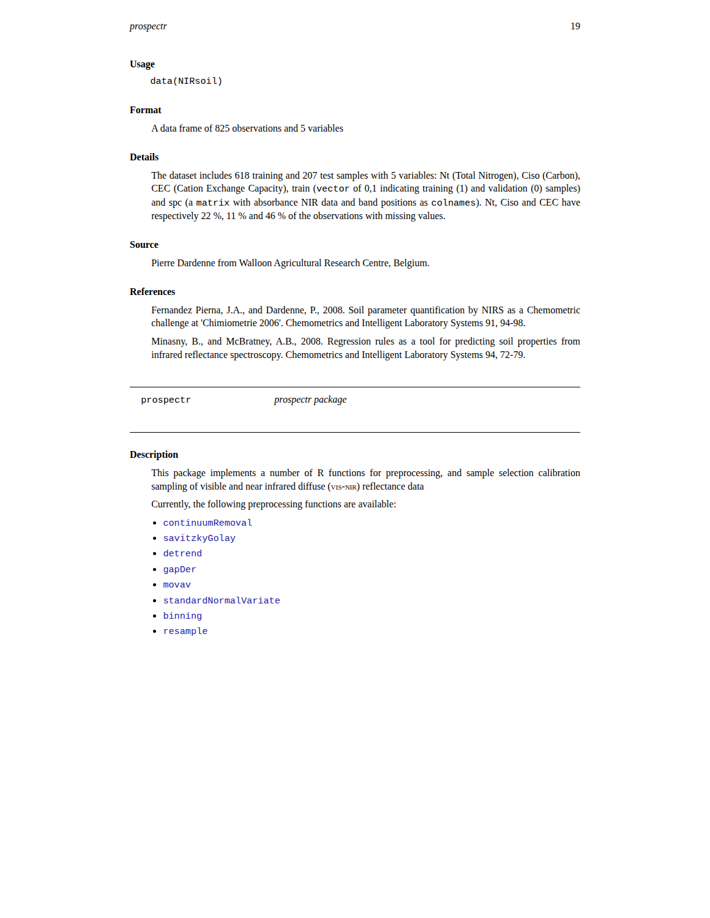prospectr 19
Usage
data(NIRsoil)
Format
A data frame of 825 observations and 5 variables
Details
The dataset includes 618 training and 207 test samples with 5 variables: Nt (Total Nitrogen), Ciso (Carbon), CEC (Cation Exchange Capacity), train (vector of 0,1 indicating training (1) and validation (0) samples) and spc (a matrix with absorbance NIR data and band positions as colnames). Nt, Ciso and CEC have respectively 22 %, 11 % and 46 % of the observations with missing values.
Source
Pierre Dardenne from Walloon Agricultural Research Centre, Belgium.
References
Fernandez Pierna, J.A., and Dardenne, P., 2008. Soil parameter quantification by NIRS as a Chemometric challenge at 'Chimiometrie 2006'. Chemometrics and Intelligent Laboratory Systems 91, 94-98.
Minasny, B., and McBratney, A.B., 2008. Regression rules as a tool for predicting soil properties from infrared reflectance spectroscopy. Chemometrics and Intelligent Laboratory Systems 94, 72-79.
prospectr prospectr package
Description
This package implements a number of R functions for preprocessing, and sample selection calibration sampling of visible and near infrared diffuse (vis-nir) reflectance data
Currently, the following preprocessing functions are available:
continuumRemoval
savitzkyGolay
detrend
gapDer
movav
standardNormalVariate
binning
resample